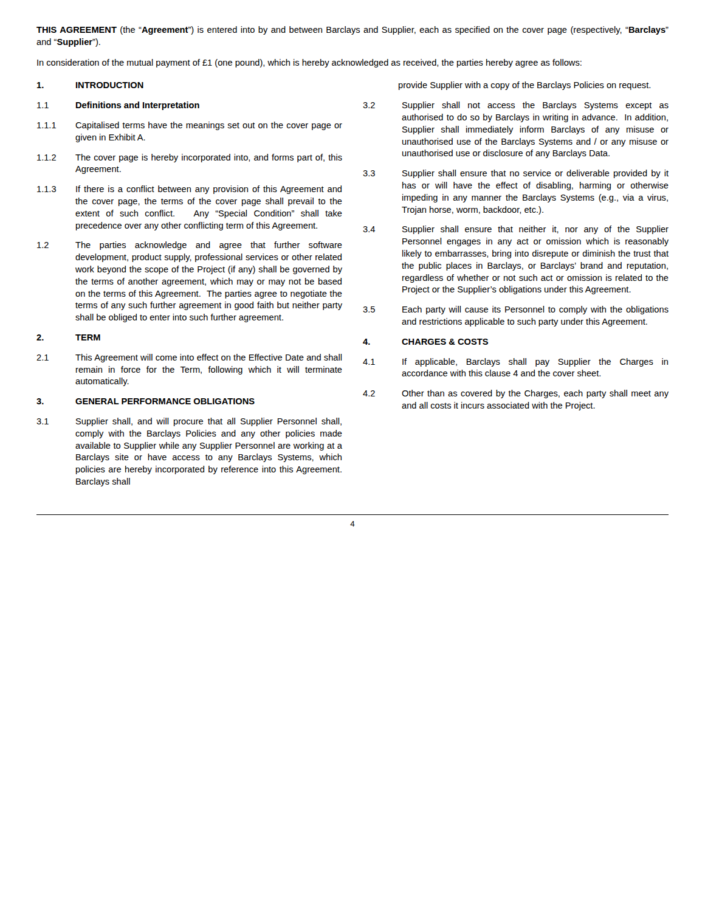THIS AGREEMENT (the “Agreement”) is entered into by and between Barclays and Supplier, each as specified on the cover page (respectively, “Barclays” and “Supplier”).
In consideration of the mutual payment of £1 (one pound), which is hereby acknowledged as received, the parties hereby agree as follows:
1.
INTRODUCTION
1.1
Definitions and Interpretation
1.1.1
Capitalised terms have the meanings set out on the cover page or given in Exhibit A.
1.1.2
The cover page is hereby incorporated into, and forms part of, this Agreement.
1.1.3
If there is a conflict between any provision of this Agreement and the cover page, the terms of the cover page shall prevail to the extent of such conflict. Any “Special Condition” shall take precedence over any other conflicting term of this Agreement.
1.2
The parties acknowledge and agree that further software development, product supply, professional services or other related work beyond the scope of the Project (if any) shall be governed by the terms of another agreement, which may or may not be based on the terms of this Agreement. The parties agree to negotiate the terms of any such further agreement in good faith but neither party shall be obliged to enter into such further agreement.
2.
TERM
2.1
This Agreement will come into effect on the Effective Date and shall remain in force for the Term, following which it will terminate automatically.
3.
GENERAL PERFORMANCE OBLIGATIONS
3.1
Supplier shall, and will procure that all Supplier Personnel shall, comply with the Barclays Policies and any other policies made available to Supplier while any Supplier Personnel are working at a Barclays site or have access to any Barclays Systems, which policies are hereby incorporated by reference into this Agreement. Barclays shall
provide Supplier with a copy of the Barclays Policies on request.
3.2
Supplier shall not access the Barclays Systems except as authorised to do so by Barclays in writing in advance. In addition, Supplier shall immediately inform Barclays of any misuse or unauthorised use of the Barclays Systems and / or any misuse or unauthorised use or disclosure of any Barclays Data.
3.3
Supplier shall ensure that no service or deliverable provided by it has or will have the effect of disabling, harming or otherwise impeding in any manner the Barclays Systems (e.g., via a virus, Trojan horse, worm, backdoor, etc.).
3.4
Supplier shall ensure that neither it, nor any of the Supplier Personnel engages in any act or omission which is reasonably likely to embarrasses, bring into disrepute or diminish the trust that the public places in Barclays, or Barclays’ brand and reputation, regardless of whether or not such act or omission is related to the Project or the Supplier’s obligations under this Agreement.
3.5
Each party will cause its Personnel to comply with the obligations and restrictions applicable to such party under this Agreement.
4.
CHARGES & COSTS
4.1
If applicable, Barclays shall pay Supplier the Charges in accordance with this clause 4 and the cover sheet.
4.2
Other than as covered by the Charges, each party shall meet any and all costs it incurs associated with the Project.
4